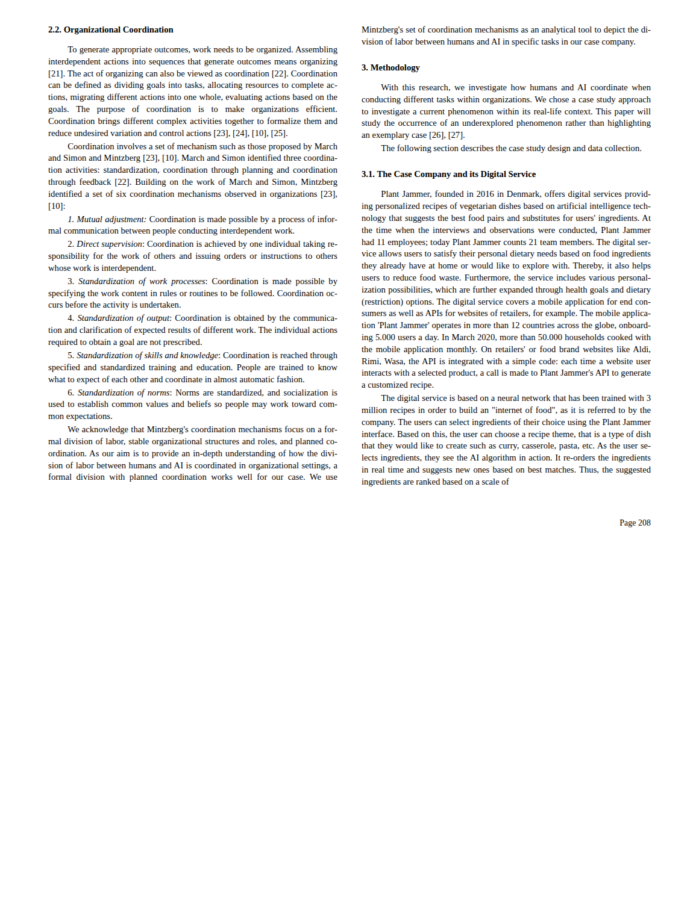2.2. Organizational Coordination
To generate appropriate outcomes, work needs to be organized. Assembling interdependent actions into sequences that generate outcomes means organizing [21]. The act of organizing can also be viewed as coordination [22]. Coordination can be defined as dividing goals into tasks, allocating resources to complete actions, migrating different actions into one whole, evaluating actions based on the goals. The purpose of coordination is to make organizations efficient. Coordination brings different complex activities together to formalize them and reduce undesired variation and control actions [23], [24], [10], [25].
Coordination involves a set of mechanism such as those proposed by March and Simon and Mintzberg [23], [10]. March and Simon identified three coordination activities: standardization, coordination through planning and coordination through feedback [22]. Building on the work of March and Simon, Mintzberg identified a set of six coordination mechanisms observed in organizations [23], [10]:
1. Mutual adjustment: Coordination is made possible by a process of informal communication between people conducting interdependent work.
2. Direct supervision: Coordination is achieved by one individual taking responsibility for the work of others and issuing orders or instructions to others whose work is interdependent.
3. Standardization of work processes: Coordination is made possible by specifying the work content in rules or routines to be followed. Coordination occurs before the activity is undertaken.
4. Standardization of output: Coordination is obtained by the communication and clarification of expected results of different work. The individual actions required to obtain a goal are not prescribed.
5. Standardization of skills and knowledge: Coordination is reached through specified and standardized training and education. People are trained to know what to expect of each other and coordinate in almost automatic fashion.
6. Standardization of norms: Norms are standardized, and socialization is used to establish common values and beliefs so people may work toward common expectations.
We acknowledge that Mintzberg's coordination mechanisms focus on a formal division of labor, stable organizational structures and roles, and planned coordination. As our aim is to provide an in-depth understanding of how the division of labor between humans and AI is coordinated in organizational settings, a formal division with planned coordination works well for our case. We use Mintzberg's set of coordination mechanisms as an analytical tool to depict the division of labor between humans and AI in specific tasks in our case company.
3. Methodology
With this research, we investigate how humans and AI coordinate when conducting different tasks within organizations. We chose a case study approach to investigate a current phenomenon within its real-life context. This paper will study the occurrence of an underexplored phenomenon rather than highlighting an exemplary case [26], [27].
The following section describes the case study design and data collection.
3.1. The Case Company and its Digital Service
Plant Jammer, founded in 2016 in Denmark, offers digital services providing personalized recipes of vegetarian dishes based on artificial intelligence technology that suggests the best food pairs and substitutes for users' ingredients. At the time when the interviews and observations were conducted, Plant Jammer had 11 employees; today Plant Jammer counts 21 team members. The digital service allows users to satisfy their personal dietary needs based on food ingredients they already have at home or would like to explore with. Thereby, it also helps users to reduce food waste. Furthermore, the service includes various personalization possibilities, which are further expanded through health goals and dietary (restriction) options. The digital service covers a mobile application for end consumers as well as APIs for websites of retailers, for example. The mobile application 'Plant Jammer' operates in more than 12 countries across the globe, onboarding 5.000 users a day. In March 2020, more than 50.000 households cooked with the mobile application monthly. On retailers' or food brand websites like Aldi, Rimi, Wasa, the API is integrated with a simple code: each time a website user interacts with a selected product, a call is made to Plant Jammer's API to generate a customized recipe.
The digital service is based on a neural network that has been trained with 3 million recipes in order to build an "internet of food", as it is referred to by the company. The users can select ingredients of their choice using the Plant Jammer interface. Based on this, the user can choose a recipe theme, that is a type of dish that they would like to create such as curry, casserole, pasta, etc. As the user selects ingredients, they see the AI algorithm in action. It re-orders the ingredients in real time and suggests new ones based on best matches. Thus, the suggested ingredients are ranked based on a scale of
Page 208